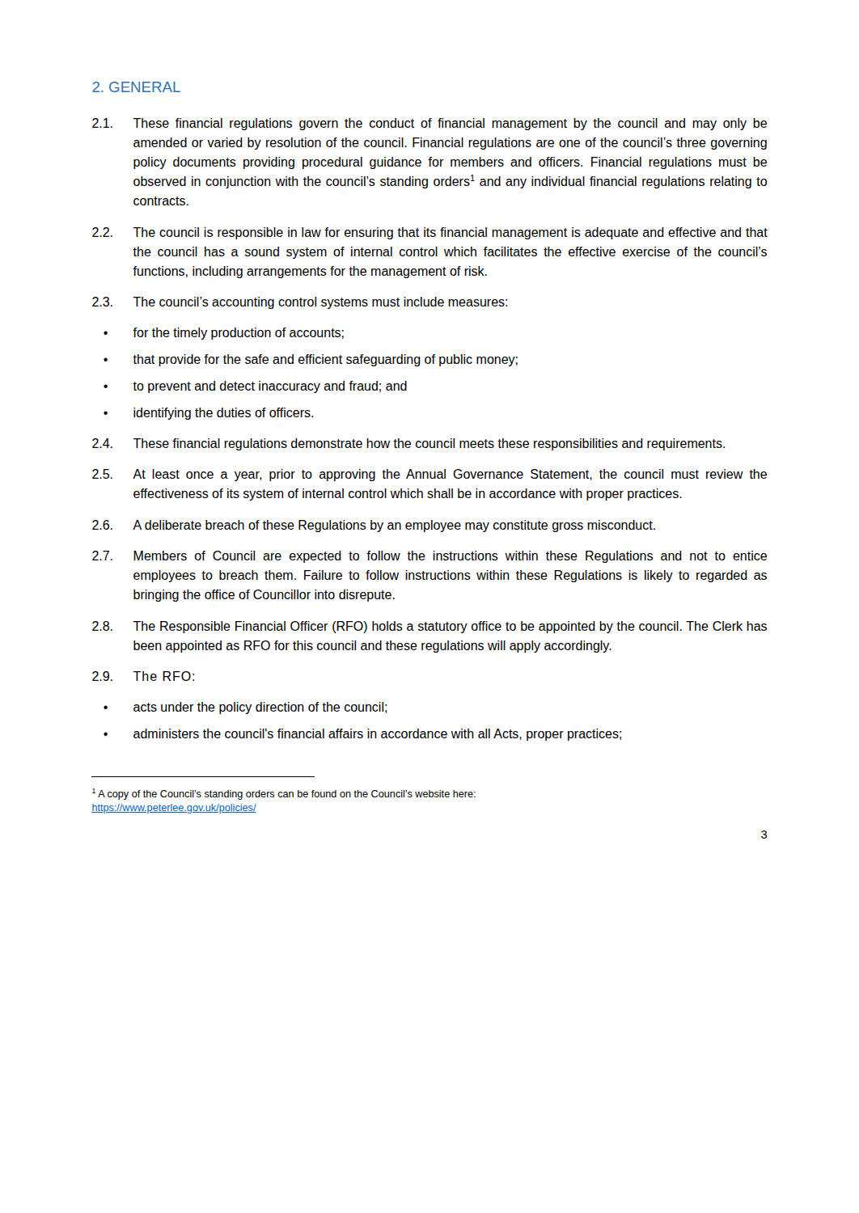2. GENERAL
2.1. These financial regulations govern the conduct of financial management by the council and may only be amended or varied by resolution of the council. Financial regulations are one of the council’s three governing policy documents providing procedural guidance for members and officers. Financial regulations must be observed in conjunction with the council’s standing orders1 and any individual financial regulations relating to contracts.
2.2. The council is responsible in law for ensuring that its financial management is adequate and effective and that the council has a sound system of internal control which facilitates the effective exercise of the council’s functions, including arrangements for the management of risk.
2.3. The council’s accounting control systems must include measures:
for the timely production of accounts;
that provide for the safe and efficient safeguarding of public money;
to prevent and detect inaccuracy and fraud; and
identifying the duties of officers.
2.4. These financial regulations demonstrate how the council meets these responsibilities and requirements.
2.5. At least once a year, prior to approving the Annual Governance Statement, the council must review the effectiveness of its system of internal control which shall be in accordance with proper practices.
2.6. A deliberate breach of these Regulations by an employee may constitute gross misconduct.
2.7. Members of Council are expected to follow the instructions within these Regulations and not to entice employees to breach them. Failure to follow instructions within these Regulations is likely to regarded as bringing the office of Councillor into disrepute.
2.8. The Responsible Financial Officer (RFO) holds a statutory office to be appointed by the council. The Clerk has been appointed as RFO for this council and these regulations will apply accordingly.
2.9. The RFO:
acts under the policy direction of the council;
administers the council's financial affairs in accordance with all Acts, proper practices;
1 A copy of the Council’s standing orders can be found on the Council’s website here:
https://www.peterlee.gov.uk/policies/
3